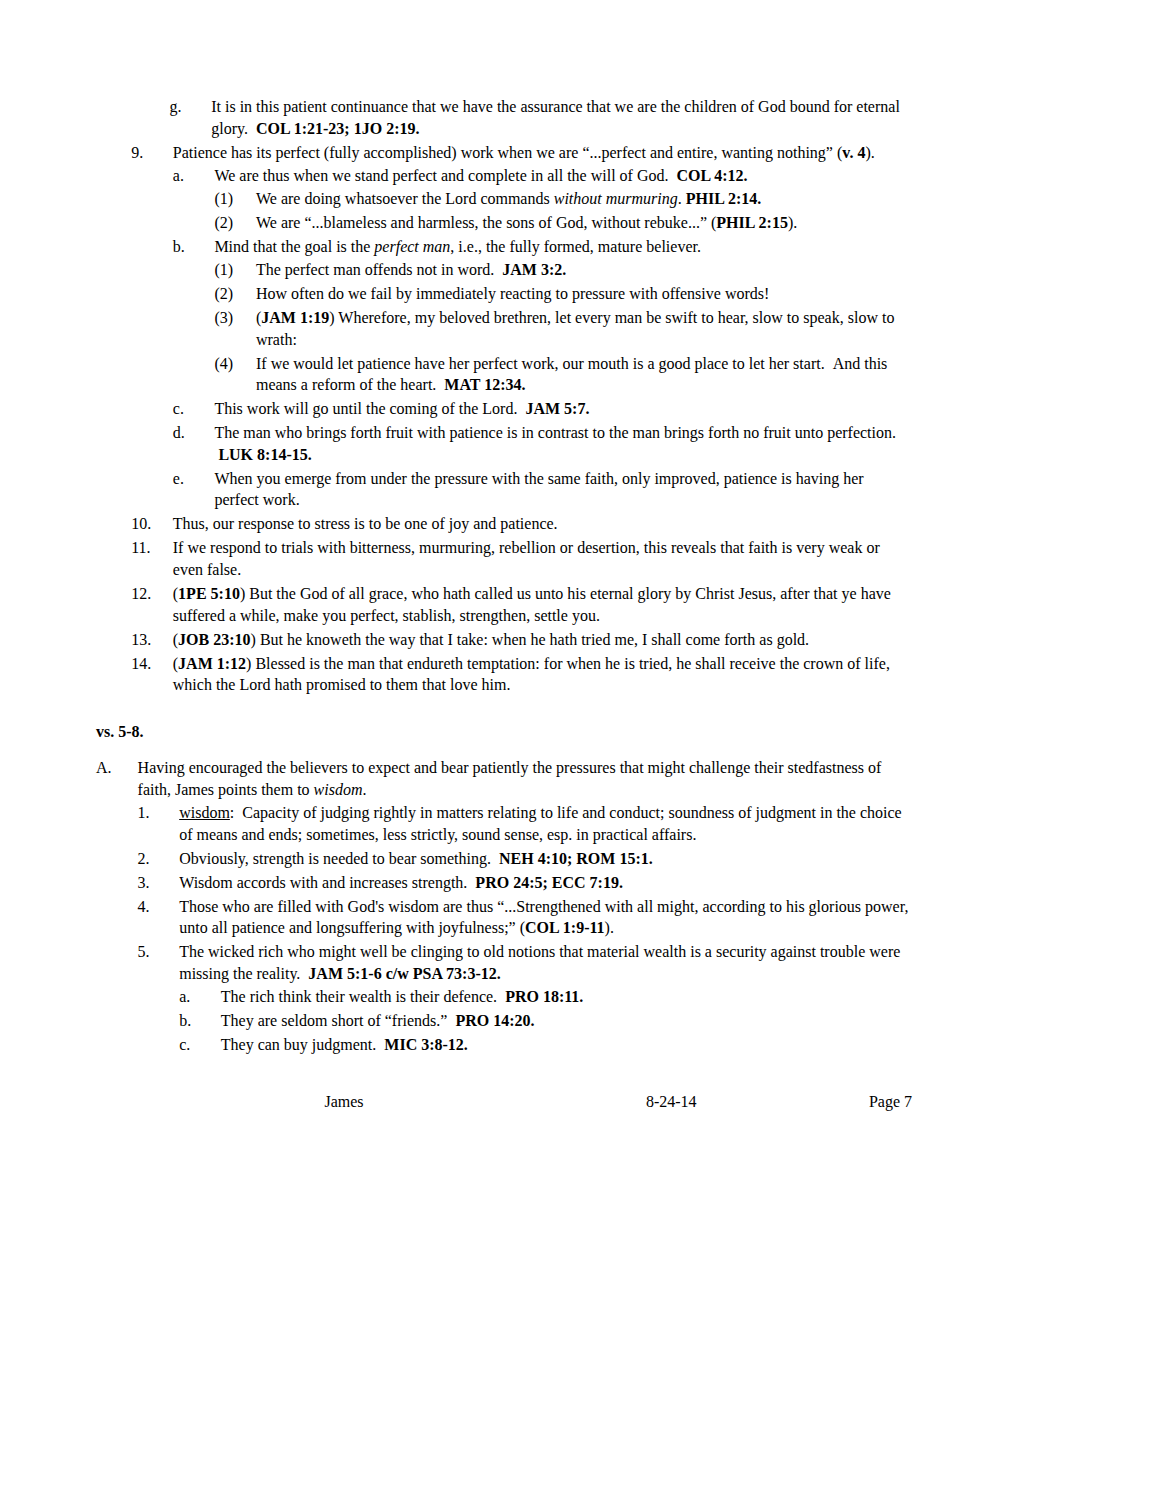g. It is in this patient continuance that we have the assurance that we are the children of God bound for eternal glory. COL 1:21-23; 1JO 2:19.
9. Patience has its perfect (fully accomplished) work when we are “...perfect and entire, wanting nothing” (v. 4).
a. We are thus when we stand perfect and complete in all the will of God. COL 4:12.
(1) We are doing whatsoever the Lord commands without murmuring. PHIL 2:14.
(2) We are “...blameless and harmless, the sons of God, without rebuke...” (PHIL 2:15).
b. Mind that the goal is the perfect man, i.e., the fully formed, mature believer.
(1) The perfect man offends not in word. JAM 3:2.
(2) How often do we fail by immediately reacting to pressure with offensive words!
(3) (JAM 1:19) Wherefore, my beloved brethren, let every man be swift to hear, slow to speak, slow to wrath:
(4) If we would let patience have her perfect work, our mouth is a good place to let her start. And this means a reform of the heart. MAT 12:34.
c. This work will go until the coming of the Lord. JAM 5:7.
d. The man who brings forth fruit with patience is in contrast to the man brings forth no fruit unto perfection. LUK 8:14-15.
e. When you emerge from under the pressure with the same faith, only improved, patience is having her perfect work.
10. Thus, our response to stress is to be one of joy and patience.
11. If we respond to trials with bitterness, murmuring, rebellion or desertion, this reveals that faith is very weak or even false.
12. (1PE 5:10) But the God of all grace, who hath called us unto his eternal glory by Christ Jesus, after that ye have suffered a while, make you perfect, stablish, strengthen, settle you.
13. (JOB 23:10) But he knoweth the way that I take: when he hath tried me, I shall come forth as gold.
14. (JAM 1:12) Blessed is the man that endureth temptation: for when he is tried, he shall receive the crown of life, which the Lord hath promised to them that love him.
vs. 5-8.
A. Having encouraged the believers to expect and bear patiently the pressures that might challenge their stedfastness of faith, James points them to wisdom.
1. wisdom: Capacity of judging rightly in matters relating to life and conduct; soundness of judgment in the choice of means and ends; sometimes, less strictly, sound sense, esp. in practical affairs.
2. Obviously, strength is needed to bear something. NEH 4:10; ROM 15:1.
3. Wisdom accords with and increases strength. PRO 24:5; ECC 7:19.
4. Those who are filled with God's wisdom are thus “...Strengthened with all might, according to his glorious power, unto all patience and longsuffering with joyfulness;” (COL 1:9-11).
5. The wicked rich who might well be clinging to old notions that material wealth is a security against trouble were missing the reality. JAM 5:1-6 c/w PSA 73:3-12.
a. The rich think their wealth is their defence. PRO 18:11.
b. They are seldom short of “friends.” PRO 14:20.
c. They can buy judgment. MIC 3:8-12.
James
8-24-14
Page 7